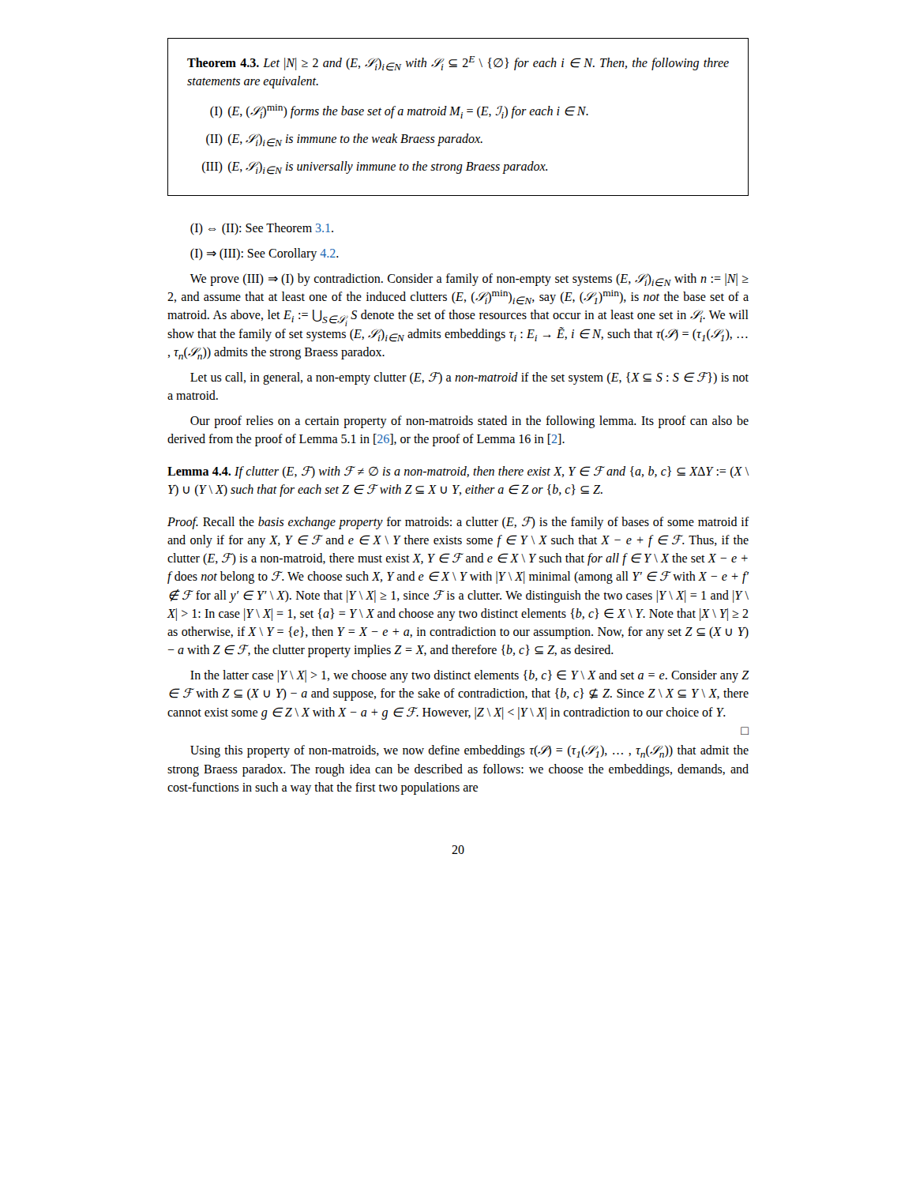Theorem 4.3. Let |N| ≥ 2 and (E, 𝒮i)i∈N with 𝒮i ⊆ 2E \ {∅} for each i ∈ N. Then, the following three statements are equivalent.
(I) (E, (𝒮i)min) forms the base set of a matroid Mi = (E, ℐi) for each i ∈ N.
(II) (E, 𝒮i)i∈N is immune to the weak Braess paradox.
(III) (E, 𝒮i)i∈N is universally immune to the strong Braess paradox.
(I) ⇔ (II): See Theorem 3.1.
(I) ⇒ (III): See Corollary 4.2.
We prove (III) ⇒ (I) by contradiction. Consider a family of non-empty set systems (E, 𝒮i)i∈N with n := |N| ≥ 2, and assume that at least one of the induced clutters (E, (𝒮i)min)i∈N, say (E, (𝒮1)min), is not the base set of a matroid. As above, let Ei := ⋃S∈𝒮i S denote the set of those resources that occur in at least one set in 𝒮i. We will show that the family of set systems (E, 𝒮i)i∈N admits embeddings τi : Ei → Ẽ, i ∈ N, such that τ(𝒮) = (τ1(𝒮1), … , τn(𝒮n)) admits the strong Braess paradox.
Let us call, in general, a non-empty clutter (E, ℱ) a non-matroid if the set system (E, {X ⊆ S : S ∈ ℱ}) is not a matroid.
Our proof relies on a certain property of non-matroids stated in the following lemma. Its proof can also be derived from the proof of Lemma 5.1 in [26], or the proof of Lemma 16 in [2].
Lemma 4.4. If clutter (E, ℱ) with ℱ ≠ ∅ is a non-matroid, then there exist X, Y ∈ ℱ and {a, b, c} ⊆ XΔY := (X \ Y) ∪ (Y \ X) such that for each set Z ∈ ℱ with Z ⊆ X ∪ Y, either a ∈ Z or {b, c} ⊆ Z.
Proof. Recall the basis exchange property for matroids: a clutter (E, ℱ) is the family of bases of some matroid if and only if for any X, Y ∈ ℱ and e ∈ X \ Y there exists some f ∈ Y \ X such that X − e + f ∈ ℱ. Thus, if the clutter (E, ℱ) is a non-matroid, there must exist X, Y ∈ ℱ and e ∈ X \ Y such that for all f ∈ Y \ X the set X − e + f does not belong to ℱ. We choose such X, Y and e ∈ X \ Y with |Y \ X| minimal (among all Y′ ∈ ℱ with X − e + f′ ∉ ℱ for all y′ ∈ Y′ \ X). Note that |Y \ X| ≥ 1, since ℱ is a clutter. We distinguish the two cases |Y \ X| = 1 and |Y \ X| > 1: In case |Y \ X| = 1, set {a} = Y \ X and choose any two distinct elements {b, c} ∈ X \ Y. Note that |X \ Y| ≥ 2 as otherwise, if X \ Y = {e}, then Y = X − e + a, in contradiction to our assumption. Now, for any set Z ⊆ (X ∪ Y) − a with Z ∈ ℱ, the clutter property implies Z = X, and therefore {b, c} ⊆ Z, as desired.
In the latter case |Y \ X| > 1, we choose any two distinct elements {b, c} ∈ Y \ X and set a = e. Consider any Z ∈ ℱ with Z ⊆ (X ∪ Y) − a and suppose, for the sake of contradiction, that {b, c} ⊈ Z. Since Z \ X ⊆ Y \ X, there cannot exist some g ∈ Z \ X with X − a + g ∈ ℱ. However, |Z \ X| < |Y \ X| in contradiction to our choice of Y. □
Using this property of non-matroids, we now define embeddings τ(𝒮) = (τ1(𝒮1), … , τn(𝒮n)) that admit the strong Braess paradox. The rough idea can be described as follows: we choose the embeddings, demands, and cost-functions in such a way that the first two populations are
20